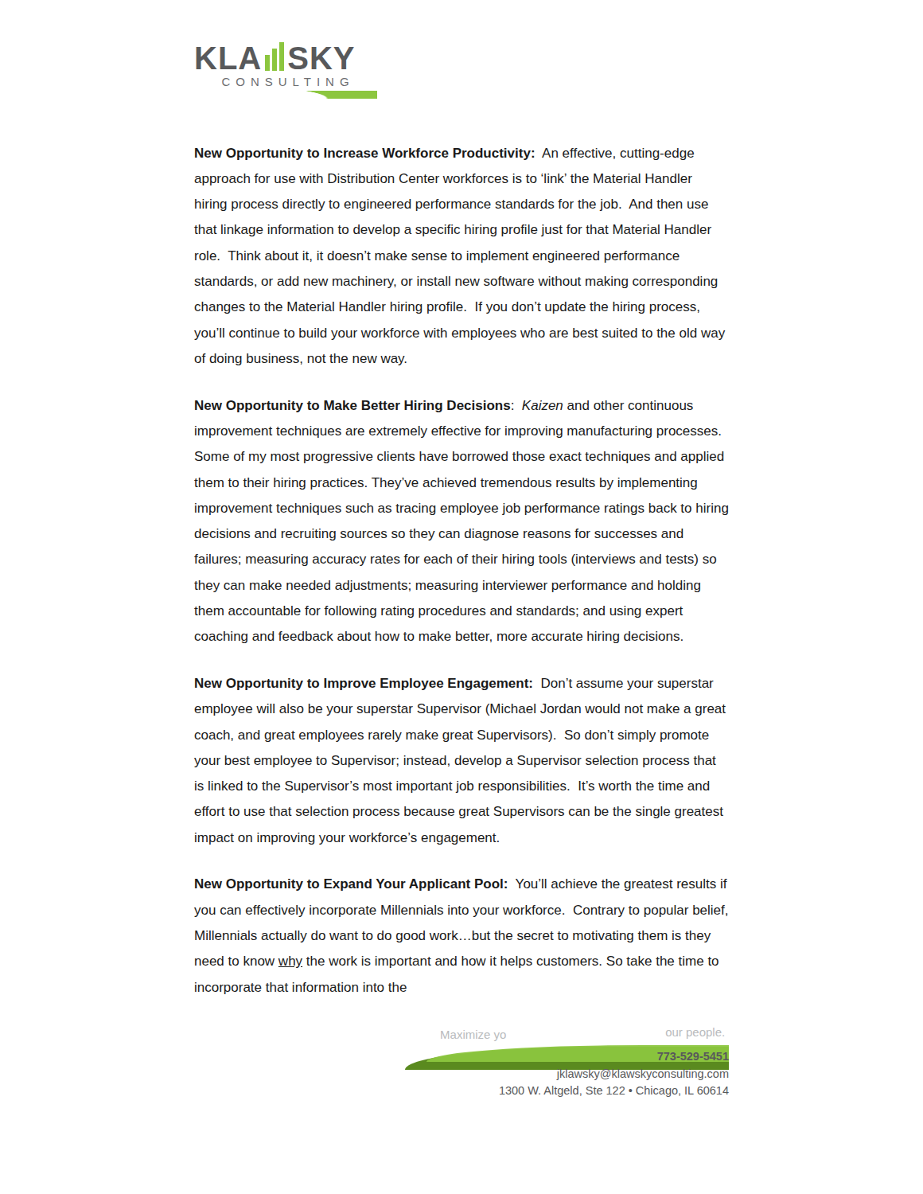KLA SKY
CONSULTING
New Opportunity to Increase Workforce Productivity: An effective, cutting-edge approach for use with Distribution Center workforces is to ‘link’ the Material Handler hiring process directly to engineered performance standards for the job. And then use that linkage information to develop a specific hiring profile just for that Material Handler role. Think about it, it doesn’t make sense to implement engineered performance standards, or add new machinery, or install new software without making corresponding changes to the Material Handler hiring profile. If you don’t update the hiring process, you’ll continue to build your workforce with employees who are best suited to the old way of doing business, not the new way.
New Opportunity to Make Better Hiring Decisions: Kaizen and other continuous improvement techniques are extremely effective for improving manufacturing processes. Some of my most progressive clients have borrowed those exact techniques and applied them to their hiring practices. They’ve achieved tremendous results by implementing improvement techniques such as tracing employee job performance ratings back to hiring decisions and recruiting sources so they can diagnose reasons for successes and failures; measuring accuracy rates for each of their hiring tools (interviews and tests) so they can make needed adjustments; measuring interviewer performance and holding them accountable for following rating procedures and standards; and using expert coaching and feedback about how to make better, more accurate hiring decisions.
New Opportunity to Improve Employee Engagement: Don’t assume your superstar employee will also be your superstar Supervisor (Michael Jordan would not make a great coach, and great employees rarely make great Supervisors). So don’t simply promote your best employee to Supervisor; instead, develop a Supervisor selection process that is linked to the Supervisor’s most important job responsibilities. It’s worth the time and effort to use that selection process because great Supervisors can be the single greatest impact on improving your workforce’s engagement.
New Opportunity to Expand Your Applicant Pool: You’ll achieve the greatest results if you can effectively incorporate Millennials into your workforce. Contrary to popular belief, Millennials actually do want to do good work…but the secret to motivating them is they need to know why the work is important and how it helps customers. So take the time to incorporate that information into the
Maximize yo our people.
773-529-5451
jklawsky@klawskyconsulting.com
1300 W. Altgeld, Ste 122 • Chicago, IL 60614